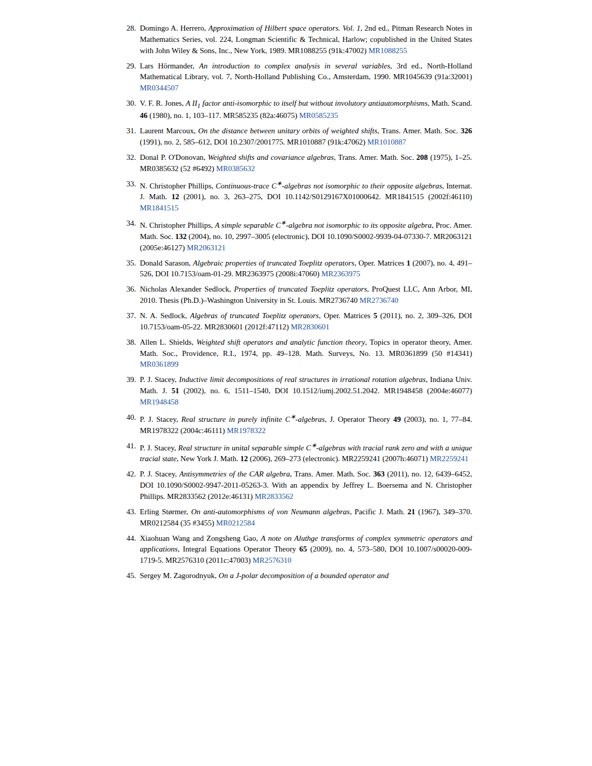Domingo A. Herrero, Approximation of Hilbert space operators. Vol. 1, 2nd ed., Pitman Research Notes in Mathematics Series, vol. 224, Longman Scientific & Technical, Harlow; copublished in the United States with John Wiley & Sons, Inc., New York, 1989. MR1088255 (91k:47002) MR1088255
Lars Hörmander, An introduction to complex analysis in several variables, 3rd ed., North-Holland Mathematical Library, vol. 7, North-Holland Publishing Co., Amsterdam, 1990. MR1045639 (91a:32001) MR0344507
V. F. R. Jones, A II1 factor anti-isomorphic to itself but without involutory antiautomorphisms, Math. Scand. 46 (1980), no. 1, 103–117. MR585235 (82a:46075) MR0585235
Laurent Marcoux, On the distance between unitary orbits of weighted shifts, Trans. Amer. Math. Soc. 326 (1991), no. 2, 585–612, DOI 10.2307/2001775. MR1010887 (91k:47062) MR1010887
Donal P. O'Donovan, Weighted shifts and covariance algebras, Trans. Amer. Math. Soc. 208 (1975), 1–25. MR0385632 (52 #6492) MR0385632
N. Christopher Phillips, Continuous-trace C∗-algebras not isomorphic to their opposite algebras, Internat. J. Math. 12 (2001), no. 3, 263–275, DOI 10.1142/S0129167X01000642. MR1841515 (2002f:46110) MR1841515
N. Christopher Phillips, A simple separable C∗-algebra not isomorphic to its opposite algebra, Proc. Amer. Math. Soc. 132 (2004), no. 10, 2997–3005 (electronic), DOI 10.1090/S0002-9939-04-07330-7. MR2063121 (2005e:46127) MR2063121
Donald Sarason, Algebraic properties of truncated Toeplitz operators, Oper. Matrices 1 (2007), no. 4, 491–526, DOI 10.7153/oam-01-29. MR2363975 (2008i:47060) MR2363975
Nicholas Alexander Sedlock, Properties of truncated Toeplitz operators, ProQuest LLC, Ann Arbor, MI, 2010. Thesis (Ph.D.)–Washington University in St. Louis. MR2736740 MR2736740
N. A. Sedlock, Algebras of truncated Toeplitz operators, Oper. Matrices 5 (2011), no. 2, 309–326, DOI 10.7153/oam-05-22. MR2830601 (2012f:47112) MR2830601
Allen L. Shields, Weighted shift operators and analytic function theory, Topics in operator theory, Amer. Math. Soc., Providence, R.I., 1974, pp. 49–128. Math. Surveys, No. 13. MR0361899 (50 #14341) MR0361899
P. J. Stacey, Inductive limit decompositions of real structures in irrational rotation algebras, Indiana Univ. Math. J. 51 (2002), no. 6, 1511–1540, DOI 10.1512/iumj.2002.51.2042. MR1948458 (2004e:46077) MR1948458
P. J. Stacey, Real structure in purely infinite C∗-algebras, J. Operator Theory 49 (2003), no. 1, 77–84. MR1978322 (2004c:46111) MR1978322
P. J. Stacey, Real structure in unital separable simple C∗-algebras with tracial rank zero and with a unique tracial state, New York J. Math. 12 (2006), 269–273 (electronic). MR2259241 (2007h:46071) MR2259241
P. J. Stacey, Antisymmetries of the CAR algebra, Trans. Amer. Math. Soc. 363 (2011), no. 12, 6439–6452, DOI 10.1090/S0002-9947-2011-05263-3. With an appendix by Jeffrey L. Boersema and N. Christopher Phillips. MR2833562 (2012e:46131) MR2833562
Erling Størmer, On anti-automorphisms of von Neumann algebras, Pacific J. Math. 21 (1967), 349–370. MR0212584 (35 #3455) MR0212584
Xiaohuan Wang and Zongsheng Gao, A note on Aluthge transforms of complex symmetric operators and applications, Integral Equations Operator Theory 65 (2009), no. 4, 573–580, DOI 10.1007/s00020-009-1719-5. MR2576310 (2011c:47003) MR2576310
Sergey M. Zagorodnyuk, On a J-polar decomposition of a bounded operator and